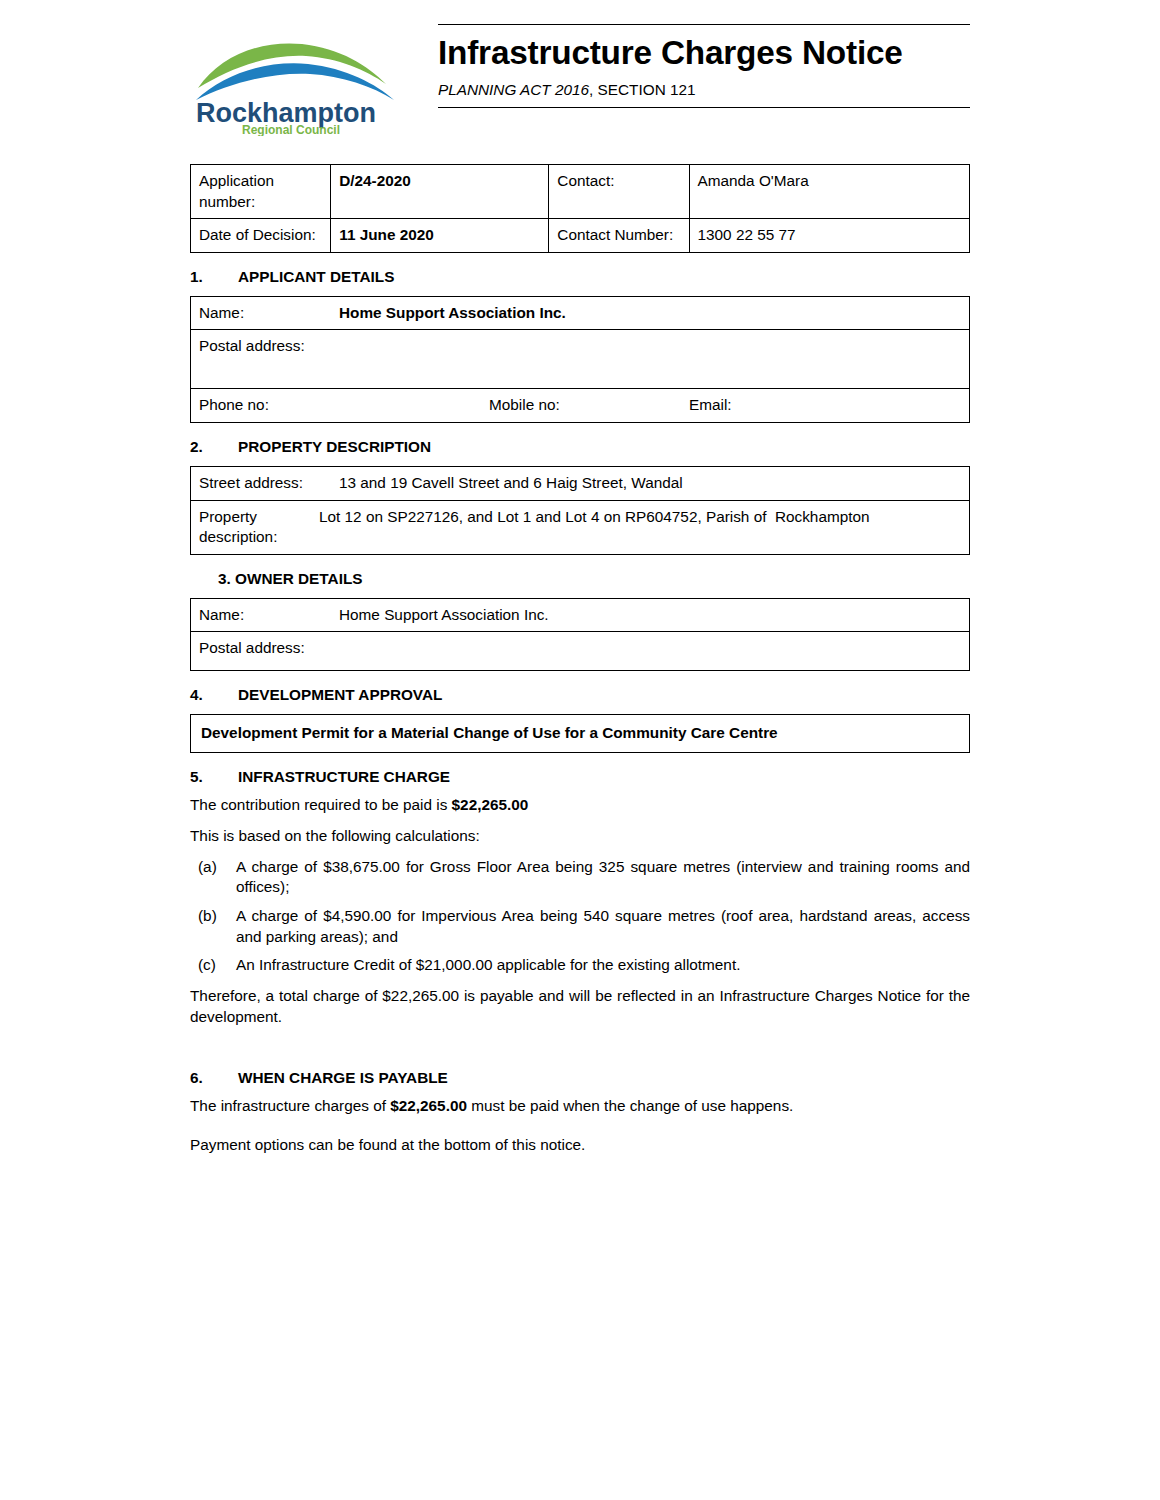Rockhampton Regional Council
Infrastructure Charges Notice
PLANNING ACT 2016, SECTION 121
| Application number: | D/24-2020 | Contact: | Amanda O'Mara |
| Date of Decision: | 11 June 2020 | Contact Number: | 1300 22 55 77 |
1. APPLICANT DETAILS
| Name: Home Support Association Inc. |
| Postal address: |
| Phone no: Mobile no: Email: |
2. PROPERTY DESCRIPTION
| Street address: 13 and 19 Cavell Street and 6 Haig Street, Wandal |
| Property description: Lot 12 on SP227126, and Lot 1 and Lot 4 on RP604752, Parish of Rockhampton |
3. OWNER DETAILS
| Name: Home Support Association Inc. |
| Postal address: |
4. DEVELOPMENT APPROVAL
Development Permit for a Material Change of Use for a Community Care Centre
5. INFRASTRUCTURE CHARGE
The contribution required to be paid is $22,265.00
This is based on the following calculations:
(a) A charge of $38,675.00 for Gross Floor Area being 325 square metres (interview and training rooms and offices);
(b) A charge of $4,590.00 for Impervious Area being 540 square metres (roof area, hardstand areas, access and parking areas); and
(c) An Infrastructure Credit of $21,000.00 applicable for the existing allotment.
Therefore, a total charge of $22,265.00 is payable and will be reflected in an Infrastructure Charges Notice for the development.
6. WHEN CHARGE IS PAYABLE
The infrastructure charges of $22,265.00 must be paid when the change of use happens.
Payment options can be found at the bottom of this notice.